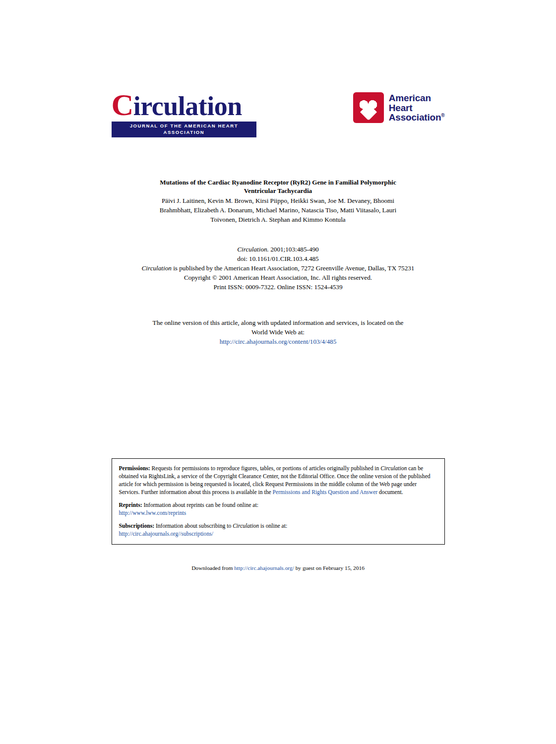Circulation
Journal of the American Heart Association
American
Heart
Association®
Mutations of the Cardiac Ryanodine Receptor (RyR2) Gene in Familial Polymorphic
Ventricular Tachycardia
Päivi J. Laitinen, Kevin M. Brown, Kirsi Piippo, Heikki Swan, Joe M. Devaney, Bhoomi
Brahmbhatt, Elizabeth A. Donarum, Michael Marino, Natascia Tiso, Matti Viitasalo, Lauri
Toivonen, Dietrich A. Stephan and Kimmo Kontula
Circulation. 2001;103:485-490
doi: 10.1161/01.CIR.103.4.485
Circulation is published by the American Heart Association, 7272 Greenville Avenue, Dallas, TX 75231
Copyright © 2001 American Heart Association, Inc. All rights reserved.
Print ISSN: 0009-7322. Online ISSN: 1524-4539
The online version of this article, along with updated information and services, is located on the
World Wide Web at:
http://circ.ahajournals.org/content/103/4/485
Permissions: Requests for permissions to reproduce figures, tables, or portions of articles originally published in Circulation can be obtained via RightsLink, a service of the Copyright Clearance Center, not the Editorial Office. Once the online version of the published article for which permission is being requested is located, click Request Permissions in the middle column of the Web page under Services. Further information about this process is available in the Permissions and Rights Question and Answer document.
Reprints: Information about reprints can be found online at:
http://www.lww.com/reprints
Subscriptions: Information about subscribing to Circulation is online at:
http://circ.ahajournals.org//subscriptions/
Downloaded from http://circ.ahajournals.org/ by guest on February 15, 2016